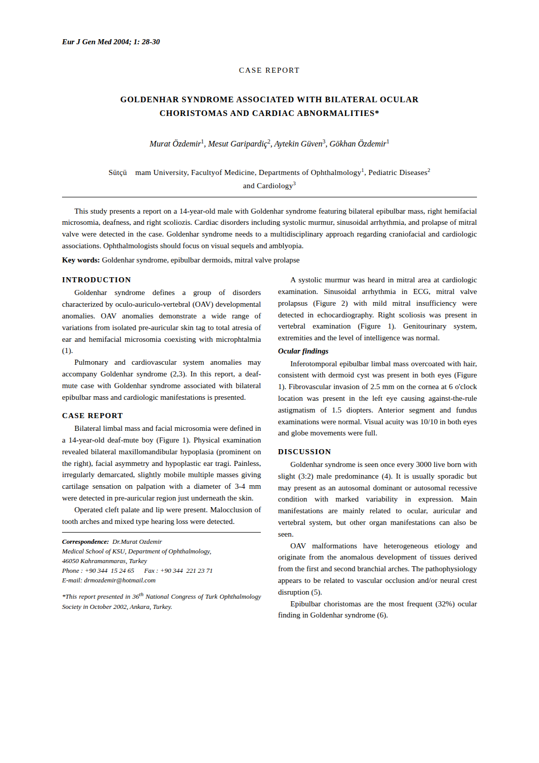Eur J Gen Med 2004; 1: 28-30
CASE REPORT
GOLDENHAR SYNDROME ASSOCIATED WITH BILATERAL OCULAR
CHORISTOMAS AND CARDIAC ABNORMALITIES*
Murat Özdemir1, Mesut Garipardiç2, Aytekin Güven3, Gökhan Özdemir1
Sütçü mam University, Facultyof Medicine, Departments of Ophthalmology1, Pediatric Diseases2 and Cardiology3
This study presents a report on a 14-year-old male with Goldenhar syndrome featuring bilateral epibulbar mass, right hemifacial microsomia, deafness, and right scoliozis. Cardiac disorders including systolic murmur, sinusoidal arrhythmia, and prolapse of mitral valve were detected in the case. Goldenhar syndrome needs to a multidisciplinary approach regarding craniofacial and cardiologic associations. Ophthalmologists should focus on visual sequels and amblyopia.
Key words: Goldenhar syndrome, epibulbar dermoids, mitral valve prolapse
INTRODUCTION
Goldenhar syndrome defines a group of disorders characterized by oculo-auriculo-vertebral (OAV) developmental anomalies. OAV anomalies demonstrate a wide range of variations from isolated pre-auricular skin tag to total atresia of ear and hemifacial microsomia coexisting with microphtalmia (1).
Pulmonary and cardiovascular system anomalies may accompany Goldenhar syndrome (2,3). In this report, a deaf-mute case with Goldenhar syndrome associated with bilateral epibulbar mass and cardiologic manifestations is presented.
CASE REPORT
Bilateral limbal mass and facial microsomia were defined in a 14-year-old deaf-mute boy (Figure 1). Physical examination revealed bilateral maxillomandibular hypoplasia (prominent on the right), facial asymmetry and hypoplastic ear tragi. Painless, irregularly demarcated, slightly mobile multiple masses giving cartilage sensation on palpation with a diameter of 3-4 mm were detected in pre-auricular region just underneath the skin.
Operated cleft palate and lip were present. Malocclusion of tooth arches and mixed type hearing loss were detected.
Correspondence: Dr.Murat Ozdemir
Medical School of KSU, Department of Ophthalmology,
46050 Kahramanmaras, Turkey
Phone : +90 344 15 24 65 Fax : +90 344 221 23 71
E-mail: drmozdemir@hotmail.com
*This report presented in 36th National Congress of Turk Ophthalmology Society in October 2002, Ankara, Turkey.
A systolic murmur was heard in mitral area at cardiologic examination. Sinusoidal arrhythmia in ECG, mitral valve prolapsus (Figure 2) with mild mitral insufficiency were detected in echocardiography. Right scoliosis was present in vertebral examination (Figure 1). Genitourinary system, extremities and the level of intelligence was normal.
Ocular findings
Inferotomporal epibulbar limbal mass overcoated with hair, consistent with dermoid cyst was present in both eyes (Figure 1). Fibrovascular invasion of 2.5 mm on the cornea at 6 o'clock location was present in the left eye causing against-the-rule astigmatism of 1.5 diopters. Anterior segment and fundus examinations were normal. Visual acuity was 10/10 in both eyes and globe movements were full.
DISCUSSION
Goldenhar syndrome is seen once every 3000 live born with slight (3:2) male predominance (4). It is usually sporadic but may present as an autosomal dominant or autosomal recessive condition with marked variability in expression. Main manifestations are mainly related to ocular, auricular and vertebral system, but other organ manifestations can also be seen.
OAV malformations have heterogeneous etiology and originate from the anomalous development of tissues derived from the first and second branchial arches. The pathophysiology appears to be related to vascular occlusion and/or neural crest disruption (5).
Epibulbar choristomas are the most frequent (32%) ocular finding in Goldenhar syndrome (6).